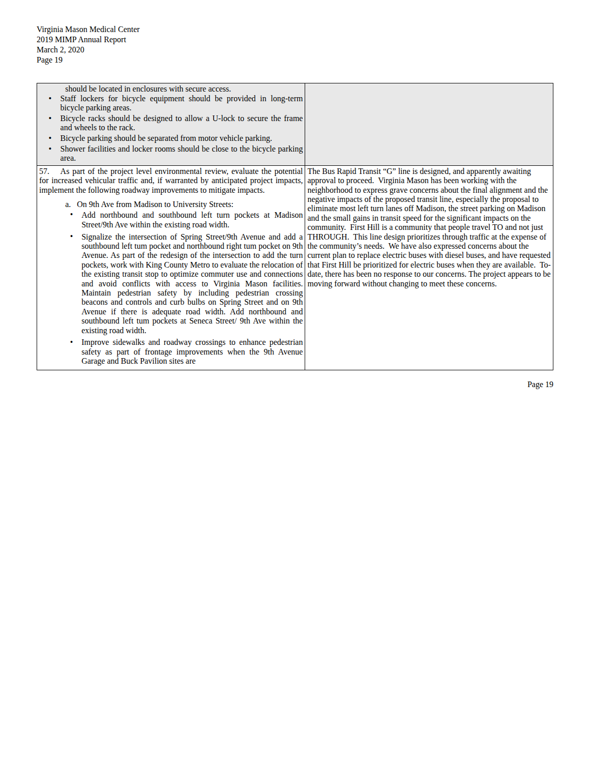Virginia Mason Medical Center
2019 MIMP Annual Report
March 2, 2020
Page 19
| should be located in enclosures with secure access. Staff lockers for bicycle equipment should be provided in long-term bicycle parking areas. Bicycle racks should be designed to allow a U-lock to secure the frame and wheels to the rack. Bicycle parking should be separated from motor vehicle parking. Shower facilities and locker rooms should be close to the bicycle parking area. | |
| 57. As part of the project level environmental review, evaluate the potential for increased vehicular traffic and, if warranted by anticipated project impacts, implement the following roadway improvements to mitigate impacts. a. On 9th Ave from Madison to University Streets: Add northbound and southbound left turn pockets at Madison Street/9th Ave within the existing road width. Signalize the intersection of Spring Street/9th Avenue and add a southbound left tum pocket and northbound right tum pocket on 9th Avenue. As part of the redesign of the intersection to add the turn pockets, work with King County Metro to evaluate the relocation of the existing transit stop to optimize commuter use and connections and avoid conflicts with access to Virginia Mason facilities. Maintain pedestrian safety by including pedestrian crossing beacons and controls and curb bulbs on Spring Street and on 9th Avenue if there is adequate road width. Add northbound and southbound left tum pockets at Seneca Street/ 9th Ave within the existing road width. Improve sidewalks and roadway crossings to enhance pedestrian safety as part of frontage improvements when the 9th Avenue Garage and Buck Pavilion sites are | The Bus Rapid Transit “G” line is designed, and apparently awaiting approval to proceed. Virginia Mason has been working with the neighborhood to express grave concerns about the final alignment and the negative impacts of the proposed transit line, especially the proposal to eliminate most left turn lanes off Madison, the street parking on Madison and the small gains in transit speed for the significant impacts on the community. First Hill is a community that people travel TO and not just THROUGH. This line design prioritizes through traffic at the expense of the community’s needs. We have also expressed concerns about the current plan to replace electric buses with diesel buses, and have requested that First Hill be prioritized for electric buses when they are available. To-date, there has been no response to our concerns. The project appears to be moving forward without changing to meet these concerns. |
Page 19